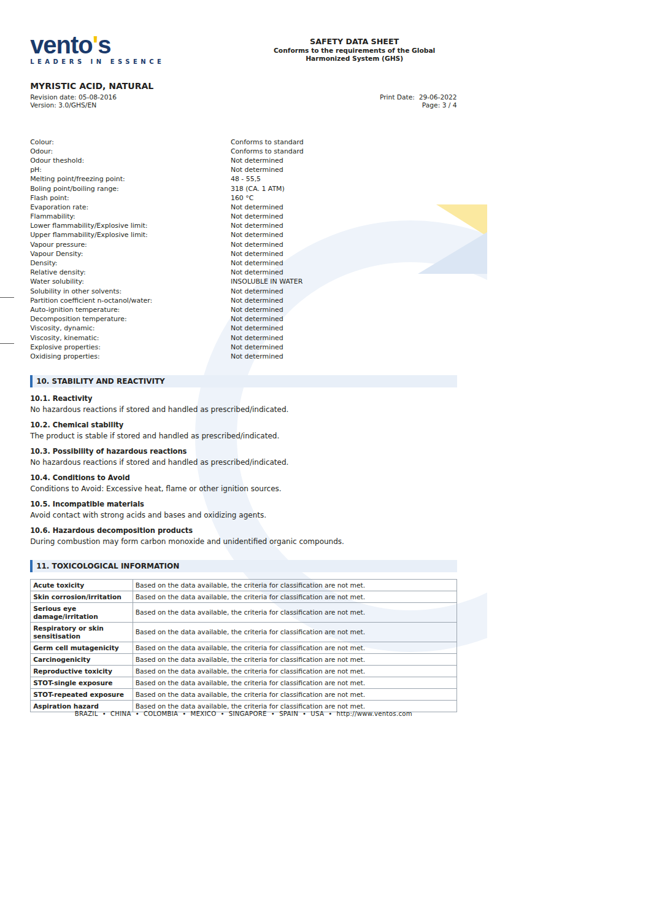vento's
LEADERS IN ESSENCE
SAFETY DATA SHEET
Conforms to the requirements of the Global Harmonized System (GHS)
MYRISTIC ACID, NATURAL
Revision date: 05-08-2016
Version: 3.0/GHS/EN
Print Date: 29-06-2022
Page: 3 / 4
| Colour: | Conforms to standard |
| Odour: | Conforms to standard |
| Odour theshold: | Not determined |
| pH: | Not determined |
| Melting point/freezing point: | 48 - 55,5 |
| Boling point/boiling range: | 318 (CA. 1 ATM) |
| Flash point: | 160 °C |
| Evaporation rate: | Not determined |
| Flammability: | Not determined |
| Lower flammability/Explosive limit: | Not determined |
| Upper flammability/Explosive limit: | Not determined |
| Vapour pressure: | Not determined |
| Vapour Density: | Not determined |
| Density: | Not determined |
| Relative density: | Not determined |
| Water solubility: | INSOLUBLE IN WATER |
| Solubility in other solvents: | Not determined |
| Partition coefficient n-octanol/water: | Not determined |
| Auto-ignition temperature: | Not determined |
| Decomposition temperature: | Not determined |
| Viscosity, dynamic: | Not determined |
| Viscosity, kinematic: | Not determined |
| Explosive properties: | Not determined |
| Oxidising properties: | Not determined |
10. STABILITY AND REACTIVITY
10.1. Reactivity
No hazardous reactions if stored and handled as prescribed/indicated.
10.2. Chemical stability
The product is stable if stored and handled as prescribed/indicated.
10.3. Possibility of hazardous reactions
No hazardous reactions if stored and handled as prescribed/indicated.
10.4. Conditions to Avoid
Conditions to Avoid: Excessive heat, flame or other ignition sources.
10.5. Incompatible materials
Avoid contact with strong acids and bases and oxidizing agents.
10.6. Hazardous decomposition products
During combustion may form carbon monoxide and unidentified organic compounds.
11. TOXICOLOGICAL INFORMATION
| Acute toxicity | Based on the data available, the criteria for classification are not met. |
| Skin corrosion/irritation | Based on the data available, the criteria for classification are not met. |
| Serious eye damage/irritation | Based on the data available, the criteria for classification are not met. |
| Respiratory or skin sensitisation | Based on the data available, the criteria for classification are not met. |
| Germ cell mutagenicity | Based on the data available, the criteria for classification are not met. |
| Carcinogenicity | Based on the data available, the criteria for classification are not met. |
| Reproductive toxicity | Based on the data available, the criteria for classification are not met. |
| STOT-single exposure | Based on the data available, the criteria for classification are not met. |
| STOT-repeated exposure | Based on the data available, the criteria for classification are not met. |
| Aspiration hazard | Based on the data available, the criteria for classification are not met. |
BRAZIL • CHINA • COLOMBIA • MEXICO • SINGAPORE • SPAIN • USA • http://www.ventos.com